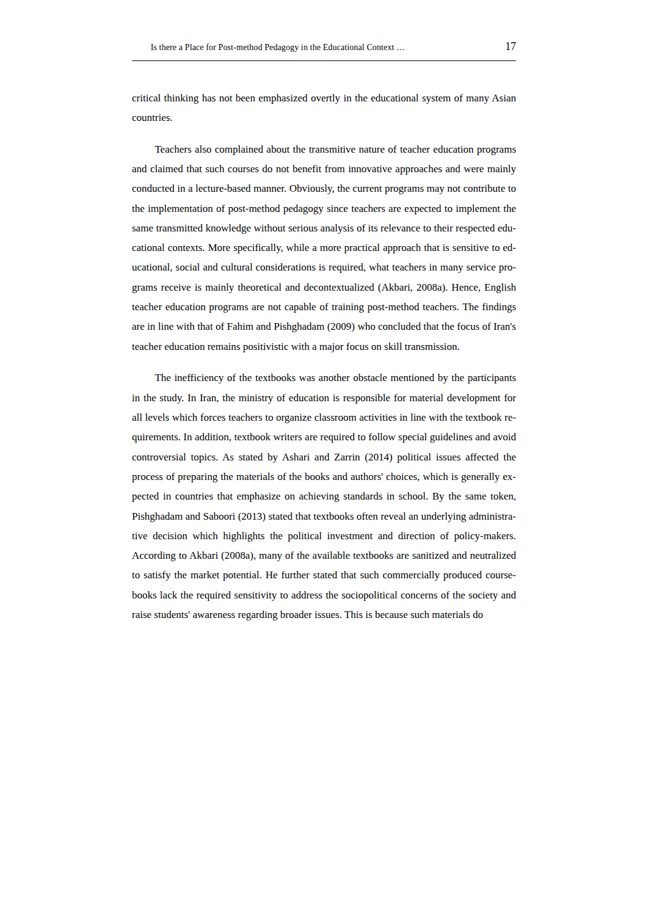Is there a Place for Post-method Pedagogy in the Educational Context … 17
critical thinking has not been emphasized overtly in the educational system of many Asian countries.
Teachers also complained about the transmitive nature of teacher education programs and claimed that such courses do not benefit from innovative approaches and were mainly conducted in a lecture-based manner. Obviously, the current programs may not contribute to the implementation of post-method pedagogy since teachers are expected to implement the same transmitted knowledge without serious analysis of its relevance to their respected educational contexts. More specifically, while a more practical approach that is sensitive to educational, social and cultural considerations is required, what teachers in many service programs receive is mainly theoretical and decontextualized (Akbari, 2008a). Hence, English teacher education programs are not capable of training post-method teachers. The findings are in line with that of Fahim and Pishghadam (2009) who concluded that the focus of Iran's teacher education remains positivistic with a major focus on skill transmission.
The inefficiency of the textbooks was another obstacle mentioned by the participants in the study. In Iran, the ministry of education is responsible for material development for all levels which forces teachers to organize classroom activities in line with the textbook requirements. In addition, textbook writers are required to follow special guidelines and avoid controversial topics. As stated by Ashari and Zarrin (2014) political issues affected the process of preparing the materials of the books and authors' choices, which is generally expected in countries that emphasize on achieving standards in school. By the same token, Pishghadam and Saboori (2013) stated that textbooks often reveal an underlying administrative decision which highlights the political investment and direction of policy-makers. According to Akbari (2008a), many of the available textbooks are sanitized and neutralized to satisfy the market potential. He further stated that such commercially produced coursebooks lack the required sensitivity to address the sociopolitical concerns of the society and raise students' awareness regarding broader issues. This is because such materials do